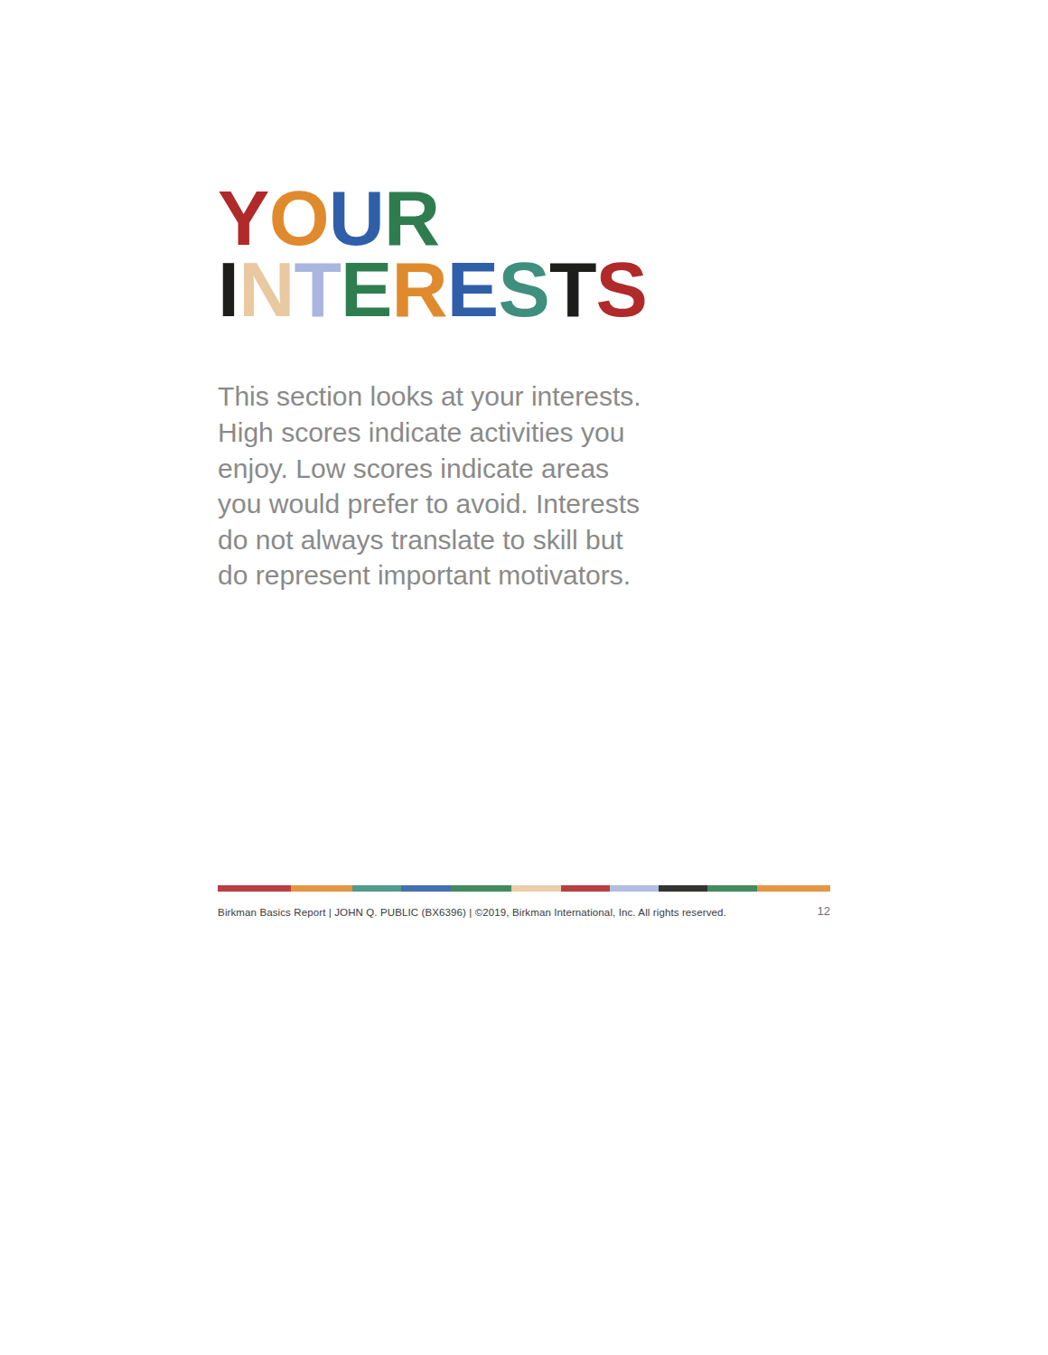YOUR INTERESTS
This section looks at your interests. High scores indicate activities you enjoy. Low scores indicate areas you would prefer to avoid. Interests do not always translate to skill but do represent important motivators.
Birkman Basics Report | JOHN Q. PUBLIC (BX6396) | ©2019, Birkman International, Inc. All rights reserved.
12